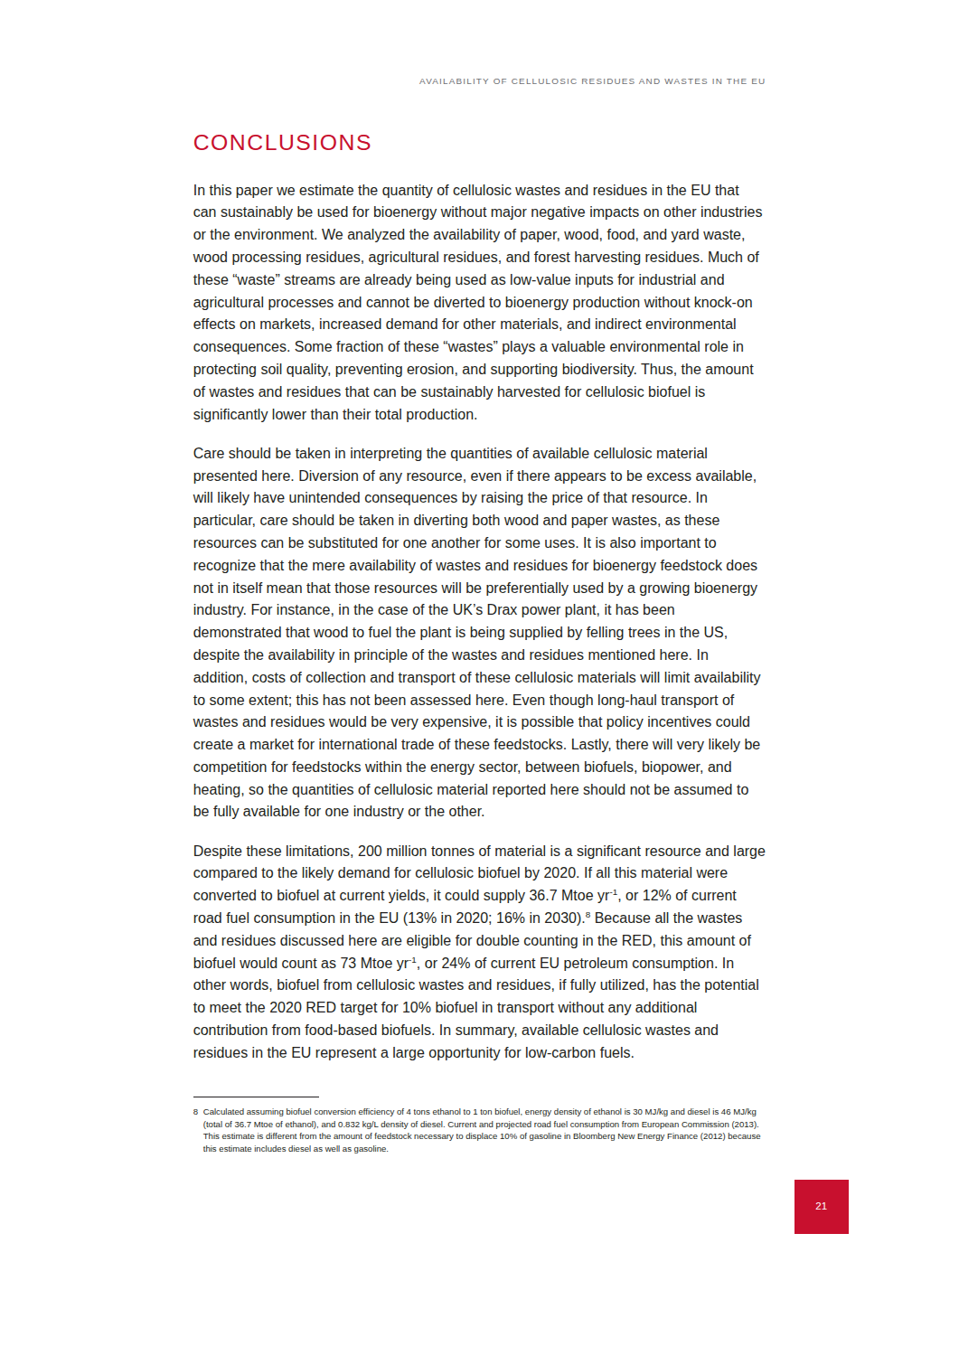Availability of cellulosic residues and wastes in the EU
Conclusions
In this paper we estimate the quantity of cellulosic wastes and residues in the EU that can sustainably be used for bioenergy without major negative impacts on other industries or the environment. We analyzed the availability of paper, wood, food, and yard waste, wood processing residues, agricultural residues, and forest harvesting residues. Much of these “waste” streams are already being used as low-value inputs for industrial and agricultural processes and cannot be diverted to bioenergy production without knock-on effects on markets, increased demand for other materials, and indirect environmental consequences. Some fraction of these “wastes” plays a valuable environmental role in protecting soil quality, preventing erosion, and supporting biodiversity. Thus, the amount of wastes and residues that can be sustainably harvested for cellulosic biofuel is significantly lower than their total production.
Care should be taken in interpreting the quantities of available cellulosic material presented here. Diversion of any resource, even if there appears to be excess available, will likely have unintended consequences by raising the price of that resource. In particular, care should be taken in diverting both wood and paper wastes, as these resources can be substituted for one another for some uses. It is also important to recognize that the mere availability of wastes and residues for bioenergy feedstock does not in itself mean that those resources will be preferentially used by a growing bioenergy industry. For instance, in the case of the UK’s Drax power plant, it has been demonstrated that wood to fuel the plant is being supplied by felling trees in the US, despite the availability in principle of the wastes and residues mentioned here. In addition, costs of collection and transport of these cellulosic materials will limit availability to some extent; this has not been assessed here. Even though long-haul transport of wastes and residues would be very expensive, it is possible that policy incentives could create a market for international trade of these feedstocks. Lastly, there will very likely be competition for feedstocks within the energy sector, between biofuels, biopower, and heating, so the quantities of cellulosic material reported here should not be assumed to be fully available for one industry or the other.
Despite these limitations, 200 million tonnes of material is a significant resource and large compared to the likely demand for cellulosic biofuel by 2020. If all this material were converted to biofuel at current yields, it could supply 36.7 Mtoe yr-1, or 12% of current road fuel consumption in the EU (13% in 2020; 16% in 2030).8 Because all the wastes and residues discussed here are eligible for double counting in the RED, this amount of biofuel would count as 73 Mtoe yr-1, or 24% of current EU petroleum consumption. In other words, biofuel from cellulosic wastes and residues, if fully utilized, has the potential to meet the 2020 RED target for 10% biofuel in transport without any additional contribution from food-based biofuels. In summary, available cellulosic wastes and residues in the EU represent a large opportunity for low-carbon fuels.
8 Calculated assuming biofuel conversion efficiency of 4 tons ethanol to 1 ton biofuel, energy density of ethanol is 30 MJ/kg and diesel is 46 MJ/kg (total of 36.7 Mtoe of ethanol), and 0.832 kg/L density of diesel. Current and projected road fuel consumption from European Commission (2013). This estimate is different from the amount of feedstock necessary to displace 10% of gasoline in Bloomberg New Energy Finance (2012) because this estimate includes diesel as well as gasoline.
21